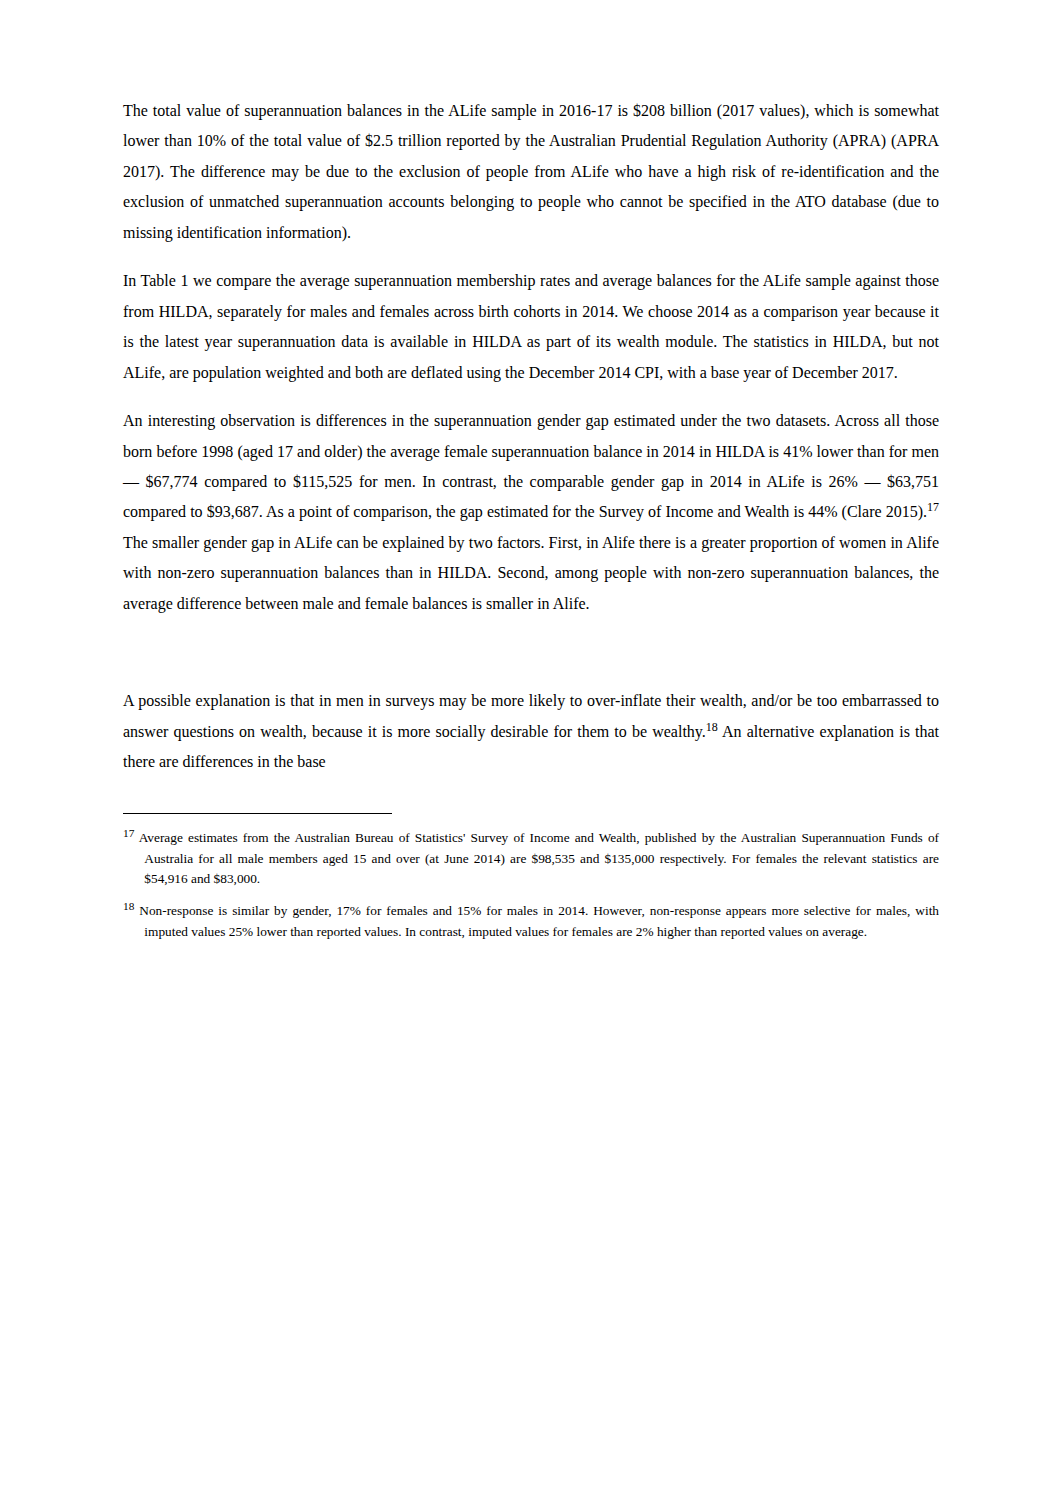The total value of superannuation balances in the ALife sample in 2016-17 is $208 billion (2017 values), which is somewhat lower than 10% of the total value of $2.5 trillion reported by the Australian Prudential Regulation Authority (APRA) (APRA 2017). The difference may be due to the exclusion of people from ALife who have a high risk of re-identification and the exclusion of unmatched superannuation accounts belonging to people who cannot be specified in the ATO database (due to missing identification information).
In Table 1 we compare the average superannuation membership rates and average balances for the ALife sample against those from HILDA, separately for males and females across birth cohorts in 2014. We choose 2014 as a comparison year because it is the latest year superannuation data is available in HILDA as part of its wealth module. The statistics in HILDA, but not ALife, are population weighted and both are deflated using the December 2014 CPI, with a base year of December 2017.
An interesting observation is differences in the superannuation gender gap estimated under the two datasets. Across all those born before 1998 (aged 17 and older) the average female superannuation balance in 2014 in HILDA is 41% lower than for men — $67,774 compared to $115,525 for men. In contrast, the comparable gender gap in 2014 in ALife is 26% — $63,751 compared to $93,687. As a point of comparison, the gap estimated for the Survey of Income and Wealth is 44% (Clare 2015).17 The smaller gender gap in ALife can be explained by two factors. First, in Alife there is a greater proportion of women in Alife with non-zero superannuation balances than in HILDA. Second, among people with non-zero superannuation balances, the average difference between male and female balances is smaller in Alife.
A possible explanation is that in men in surveys may be more likely to over-inflate their wealth, and/or be too embarrassed to answer questions on wealth, because it is more socially desirable for them to be wealthy.18 An alternative explanation is that there are differences in the base
17 Average estimates from the Australian Bureau of Statistics' Survey of Income and Wealth, published by the Australian Superannuation Funds of Australia for all male members aged 15 and over (at June 2014) are $98,535 and $135,000 respectively. For females the relevant statistics are $54,916 and $83,000.
18 Non-response is similar by gender, 17% for females and 15% for males in 2014. However, non-response appears more selective for males, with imputed values 25% lower than reported values. In contrast, imputed values for females are 2% higher than reported values on average.